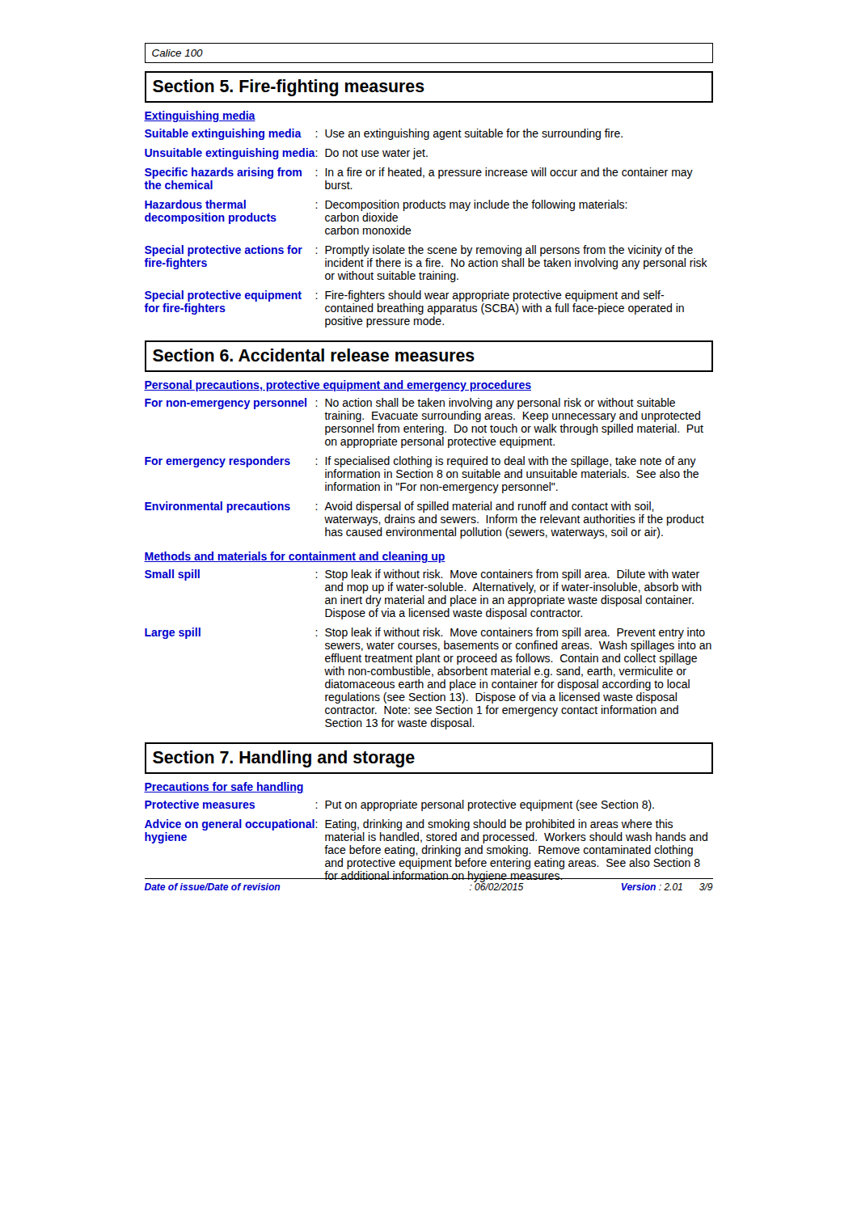Calice 100
Section 5. Fire-fighting measures
Extinguishing media
| Suitable extinguishing media | : | Use an extinguishing agent suitable for the surrounding fire. |
| Unsuitable extinguishing media | : | Do not use water jet. |
| Specific hazards arising from the chemical | : | In a fire or if heated, a pressure increase will occur and the container may burst. |
| Hazardous thermal decomposition products | : | Decomposition products may include the following materials: carbon dioxide carbon monoxide |
| Special protective actions for fire-fighters | : | Promptly isolate the scene by removing all persons from the vicinity of the incident if there is a fire. No action shall be taken involving any personal risk or without suitable training. |
| Special protective equipment for fire-fighters | : | Fire-fighters should wear appropriate protective equipment and self-contained breathing apparatus (SCBA) with a full face-piece operated in positive pressure mode. |
Section 6. Accidental release measures
Personal precautions, protective equipment and emergency procedures
| For non-emergency personnel | : | No action shall be taken involving any personal risk or without suitable training. Evacuate surrounding areas. Keep unnecessary and unprotected personnel from entering. Do not touch or walk through spilled material. Put on appropriate personal protective equipment. |
| For emergency responders | : | If specialised clothing is required to deal with the spillage, take note of any information in Section 8 on suitable and unsuitable materials. See also the information in "For non-emergency personnel". |
| Environmental precautions | : | Avoid dispersal of spilled material and runoff and contact with soil, waterways, drains and sewers. Inform the relevant authorities if the product has caused environmental pollution (sewers, waterways, soil or air). |
Methods and materials for containment and cleaning up
| Small spill | : | Stop leak if without risk. Move containers from spill area. Dilute with water and mop up if water-soluble. Alternatively, or if water-insoluble, absorb with an inert dry material and place in an appropriate waste disposal container. Dispose of via a licensed waste disposal contractor. |
| Large spill | : | Stop leak if without risk. Move containers from spill area. Prevent entry into sewers, water courses, basements or confined areas. Wash spillages into an effluent treatment plant or proceed as follows. Contain and collect spillage with non-combustible, absorbent material e.g. sand, earth, vermiculite or diatomaceous earth and place in container for disposal according to local regulations (see Section 13). Dispose of via a licensed waste disposal contractor. Note: see Section 1 for emergency contact information and Section 13 for waste disposal. |
Section 7. Handling and storage
Precautions for safe handling
| Protective measures | : | Put on appropriate personal protective equipment (see Section 8). |
| Advice on general occupational hygiene | : | Eating, drinking and smoking should be prohibited in areas where this material is handled, stored and processed. Workers should wash hands and face before eating, drinking and smoking. Remove contaminated clothing and protective equipment before entering eating areas. See also Section 8 for additional information on hygiene measures. |
Date of issue/Date of revision
: 06/02/2015
Version : 2.01 3/9